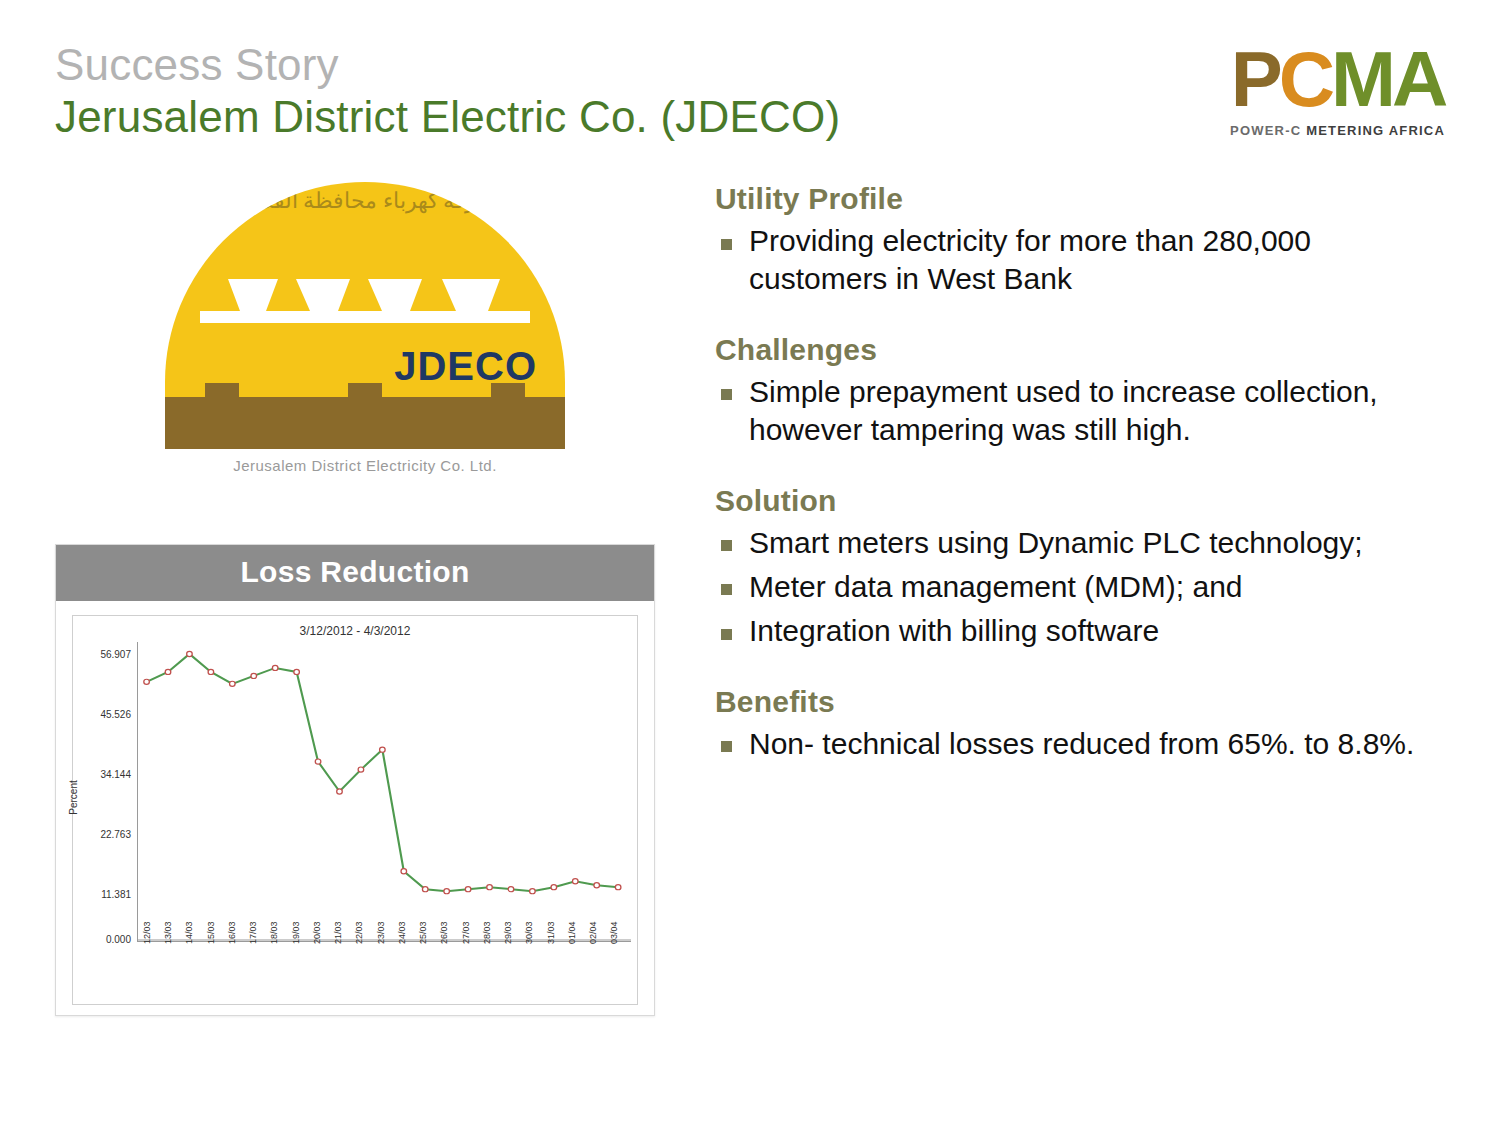Success Story
Jerusalem District Electric Co. (JDECO)
PCMA
POWER-C METERING AFRICA
شركة كهرباء محافظة القدس
JDECO
Jerusalem District Electricity Co. Ltd.
Loss Reduction
3/12/2012 - 4/3/2012
Percent 56.907 45.526 34.144 22.763 11.381 0.000
12/03 13/03 14/03 15/03 16/03 17/03 18/03 19/03 20/03 21/03 22/03 23/03 24/03 25/03 26/03 27/03 28/03 29/03 30/03 31/03 01/04 02/04 03/04
Utility Profile
Providing electricity for more than 280,000 customers in West Bank
Challenges
Simple prepayment used to increase collection, however tampering was still high.
Solution
Smart meters using Dynamic PLC technology;
Meter data management (MDM); and
Integration with billing software
Benefits
Non- technical losses reduced from 65%. to 8.8%.